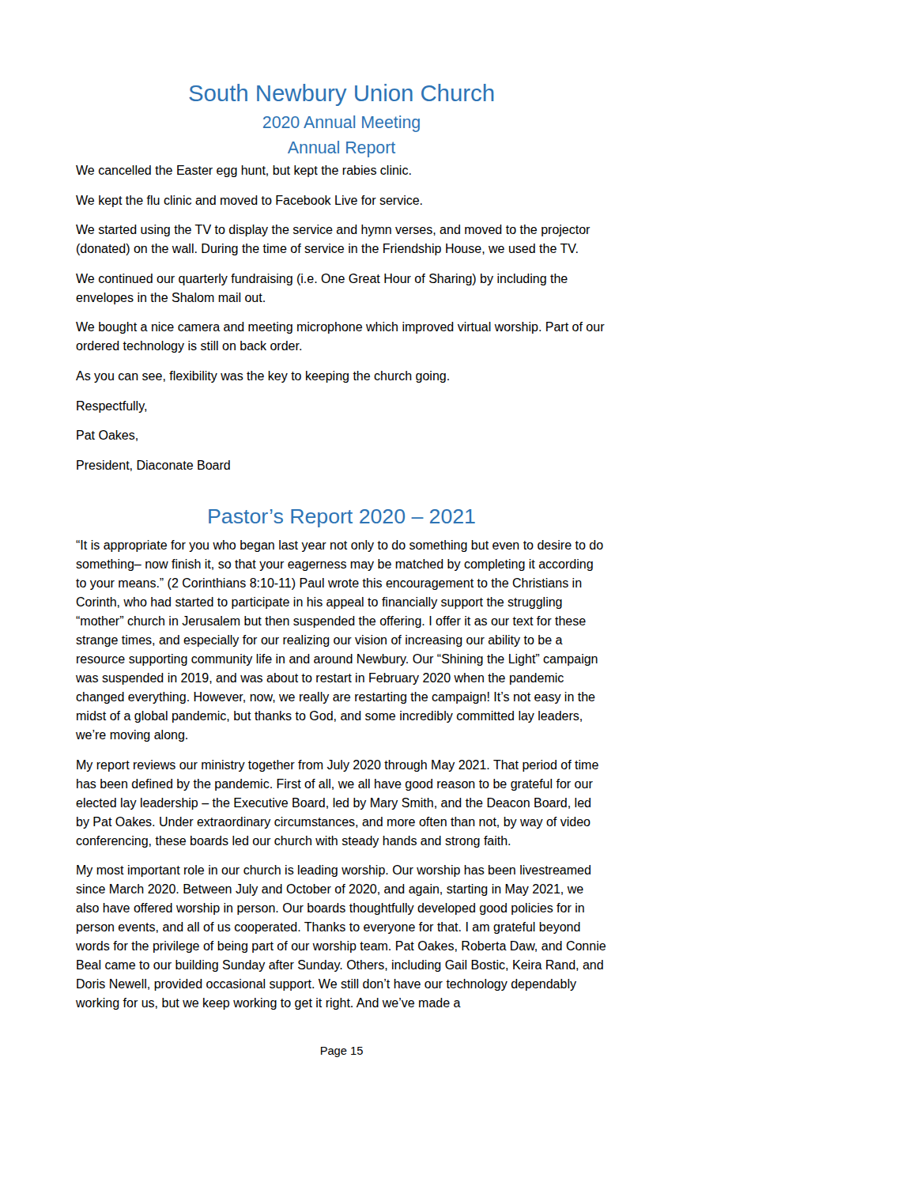South Newbury Union Church
2020 Annual Meeting
Annual Report
We cancelled the Easter egg hunt, but kept the rabies clinic.
We kept the flu clinic and moved to Facebook Live for service.
We started using the TV to display the service and hymn verses, and moved to the projector (donated) on the wall. During the time of service in the Friendship House, we used the TV.
We continued our quarterly fundraising (i.e. One Great Hour of Sharing) by including the envelopes in the Shalom mail out.
We bought a nice camera and meeting microphone which improved virtual worship. Part of our ordered technology is still on back order.
As you can see, flexibility was the key to keeping the church going.
Respectfully,
Pat Oakes,
President, Diaconate Board
Pastor’s Report 2020 – 2021
“It is appropriate for you who began last year not only to do something but even to desire to do something– now finish it, so that your eagerness may be matched by completing it according to your means.” (2 Corinthians 8:10-11) Paul wrote this encouragement to the Christians in Corinth, who had started to participate in his appeal to financially support the struggling “mother” church in Jerusalem but then suspended the offering. I offer it as our text for these strange times, and especially for our realizing our vision of increasing our ability to be a resource supporting community life in and around Newbury. Our “Shining the Light” campaign was suspended in 2019, and was about to restart in February 2020 when the pandemic changed everything. However, now, we really are restarting the campaign! It’s not easy in the midst of a global pandemic, but thanks to God, and some incredibly committed lay leaders, we’re moving along.
My report reviews our ministry together from July 2020 through May 2021. That period of time has been defined by the pandemic. First of all, we all have good reason to be grateful for our elected lay leadership – the Executive Board, led by Mary Smith, and the Deacon Board, led by Pat Oakes. Under extraordinary circumstances, and more often than not, by way of video conferencing, these boards led our church with steady hands and strong faith.
My most important role in our church is leading worship. Our worship has been livestreamed since March 2020. Between July and October of 2020, and again, starting in May 2021, we also have offered worship in person. Our boards thoughtfully developed good policies for in person events, and all of us cooperated. Thanks to everyone for that. I am grateful beyond words for the privilege of being part of our worship team. Pat Oakes, Roberta Daw, and Connie Beal came to our building Sunday after Sunday. Others, including Gail Bostic, Keira Rand, and Doris Newell, provided occasional support. We still don’t have our technology dependably working for us, but we keep working to get it right. And we’ve made a
Page 15